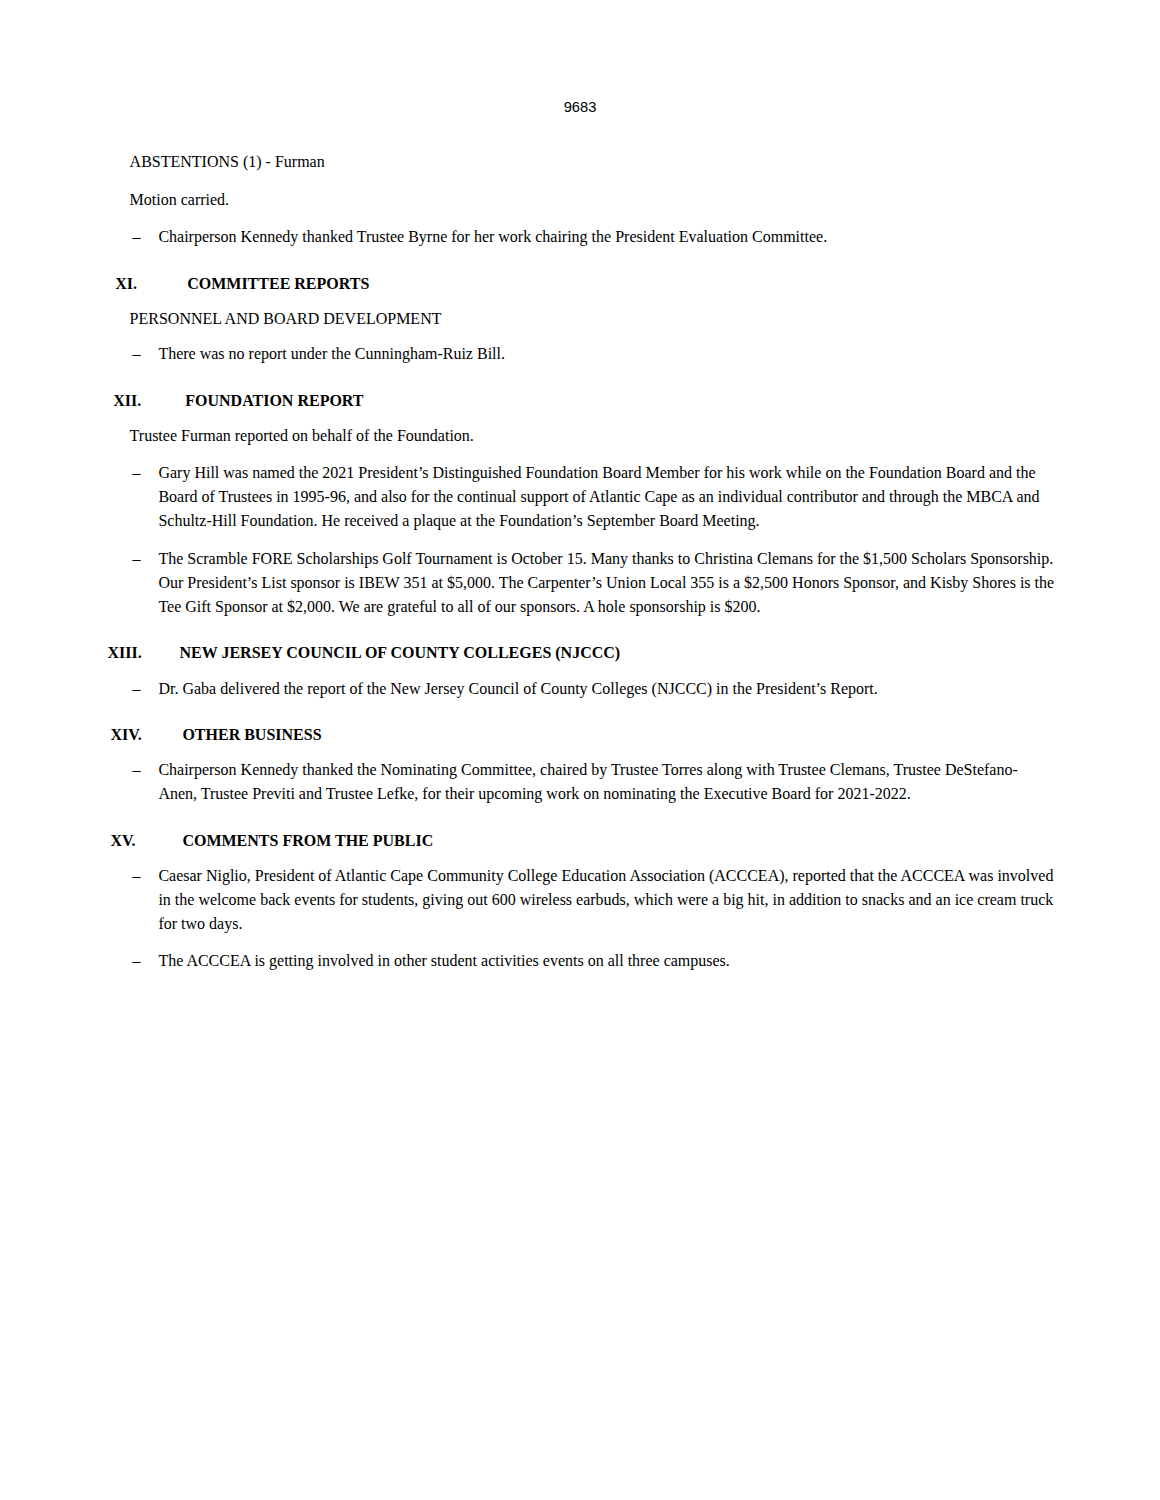9683
ABSTENTIONS (1) - Furman
Motion carried.
Chairperson Kennedy thanked Trustee Byrne for her work chairing the President Evaluation Committee.
XI. Committee Reports
Personnel and Board Development
There was no report under the Cunningham-Ruiz Bill.
XII. Foundation Report
Trustee Furman reported on behalf of the Foundation.
Gary Hill was named the 2021 President’s Distinguished Foundation Board Member for his work while on the Foundation Board and the Board of Trustees in 1995-96, and also for the continual support of Atlantic Cape as an individual contributor and through the MBCA and Schultz-Hill Foundation. He received a plaque at the Foundation’s September Board Meeting.
The Scramble FORE Scholarships Golf Tournament is October 15. Many thanks to Christina Clemans for the $1,500 Scholars Sponsorship. Our President’s List sponsor is IBEW 351 at $5,000. The Carpenter’s Union Local 355 is a $2,500 Honors Sponsor, and Kisby Shores is the Tee Gift Sponsor at $2,000. We are grateful to all of our sponsors. A hole sponsorship is $200.
XIII. New Jersey Council of County Colleges (NJCCC)
Dr. Gaba delivered the report of the New Jersey Council of County Colleges (NJCCC) in the President’s Report.
XIV. Other Business
Chairperson Kennedy thanked the Nominating Committee, chaired by Trustee Torres along with Trustee Clemans, Trustee DeStefano-Anen, Trustee Previti and Trustee Lefke, for their upcoming work on nominating the Executive Board for 2021-2022.
XV. Comments from the Public
Caesar Niglio, President of Atlantic Cape Community College Education Association (ACCCEA), reported that the ACCCEA was involved in the welcome back events for students, giving out 600 wireless earbuds, which were a big hit, in addition to snacks and an ice cream truck for two days.
The ACCCEA is getting involved in other student activities events on all three campuses.